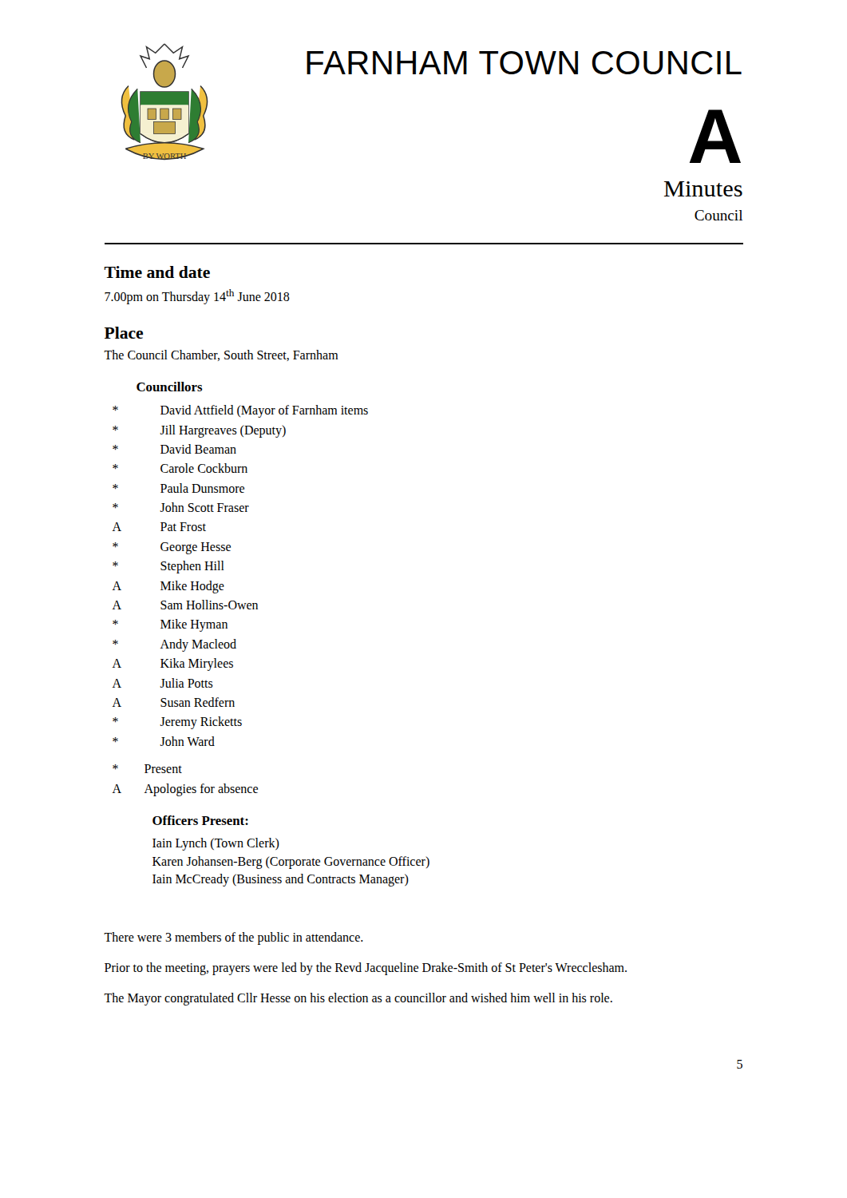FARNHAM TOWN COUNCIL
A
Minutes
Council
Time and date
7.00pm on Thursday 14th June 2018
Place
The Council Chamber, South Street, Farnham
Councillors
| * | David Attfield (Mayor of Farnham items |
| * | Jill Hargreaves (Deputy) |
| * | David Beaman |
| * | Carole Cockburn |
| * | Paula Dunsmore |
| * | John Scott Fraser |
| A | Pat Frost |
| * | George Hesse |
| * | Stephen Hill |
| A | Mike Hodge |
| A | Sam Hollins-Owen |
| * | Mike Hyman |
| * | Andy Macleod |
| A | Kika Mirylees |
| A | Julia Potts |
| A | Susan Redfern |
| * | Jeremy Ricketts |
| * | John Ward |
| * | Present |
| A | Apologies for absence |
Officers Present:
Iain Lynch (Town Clerk)
Karen Johansen-Berg (Corporate Governance Officer)
Iain McCready (Business and Contracts Manager)
There were 3 members of the public in attendance.
Prior to the meeting, prayers were led by the Revd Jacqueline Drake-Smith of St Peter's Wrecclesham.
The Mayor congratulated Cllr Hesse on his election as a councillor and wished him well in his role.
5